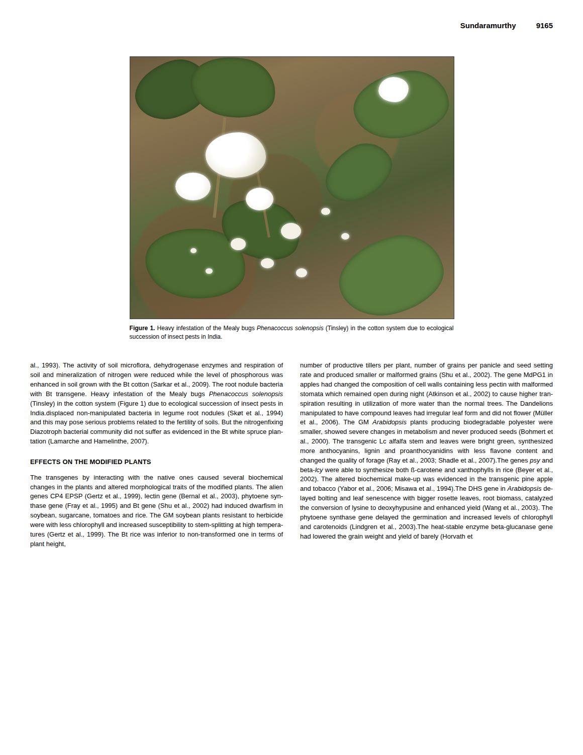Sundaramurthy 9165
Figure 1. Heavy infestation of the Mealy bugs Phenacoccus solenopsis (Tinsley) in the cotton system due to ecological succession of insect pests in India.
al., 1993). The activity of soil microflora, dehydrogenase enzymes and respiration of soil and mineralization of nitrogen were reduced while the level of phosphorous was enhanced in soil grown with the Bt cotton (Sarkar et al., 2009). The root nodule bacteria with Bt transgene. Heavy infestation of the Mealy bugs Phenacoccus solenopsis (Tinsley) in the cotton system (Figure 1) due to ecological succession of insect pests in India.displaced non-manipulated bacteria in legume root nodules (Skøt et al., 1994) and this may pose serious problems related to the fertility of soils. But the nitrogenfixing Diazotroph bacterial community did not suffer as evidenced in the Bt white spruce plantation (Lamarche and Hamelinthe, 2007).
Effects on the modified plants
The transgenes by interacting with the native ones caused several biochemical changes in the plants and altered morphological traits of the modified plants. The alien genes CP4 EPSP (Gertz et al., 1999), lectin gene (Bernal et al., 2003), phytoene synthase gene (Fray et al., 1995) and Bt gene (Shu et al., 2002) had induced dwarfism in soybean, sugarcane, tomatoes and rice. The GM soybean plants resistant to herbicide were with less chlorophyll and increased susceptibility to stem-splitting at high temperatures (Gertz et al., 1999). The Bt rice was inferior to non-transformed one in terms of plant height,
number of productive tillers per plant, number of grains per panicle and seed setting rate and produced smaller or malformed grains (Shu et al., 2002). The gene MdPG1 in apples had changed the composition of cell walls containing less pectin with malformed stomata which remained open during night (Atkinson et al., 2002) to cause higher transpiration resulting in utilization of more water than the normal trees. The Dandelions manipulated to have compound leaves had irregular leaf form and did not flower (Müller et al., 2006). The GM Arabidopsis plants producing biodegradable polyester were smaller, showed severe changes in metabolism and never produced seeds (Bohmert et al., 2000). The transgenic Lc alfalfa stem and leaves were bright green, synthesized more anthocyanins, lignin and proanthocyanidins with less flavone content and changed the quality of forage (Ray et al., 2003; Shadle et al., 2007).The genes psy and beta-lcy were able to synthesize both ß-carotene and xanthophylls in rice (Beyer et al., 2002). The altered biochemical make-up was evidenced in the transgenic pine apple and tobacco (Yabor et al., 2006; Misawa et al., 1994).The DHS gene in Arabidopsis delayed bolting and leaf senescence with bigger rosette leaves, root biomass, catalyzed the conversion of lysine to deoxyhypusine and enhanced yield (Wang et al., 2003). The phytoene synthase gene delayed the germination and increased levels of chlorophyll and carotenoids (Lindgren et al., 2003).The heat-stable enzyme beta-glucanase gene had lowered the grain weight and yield of barely (Horvath et